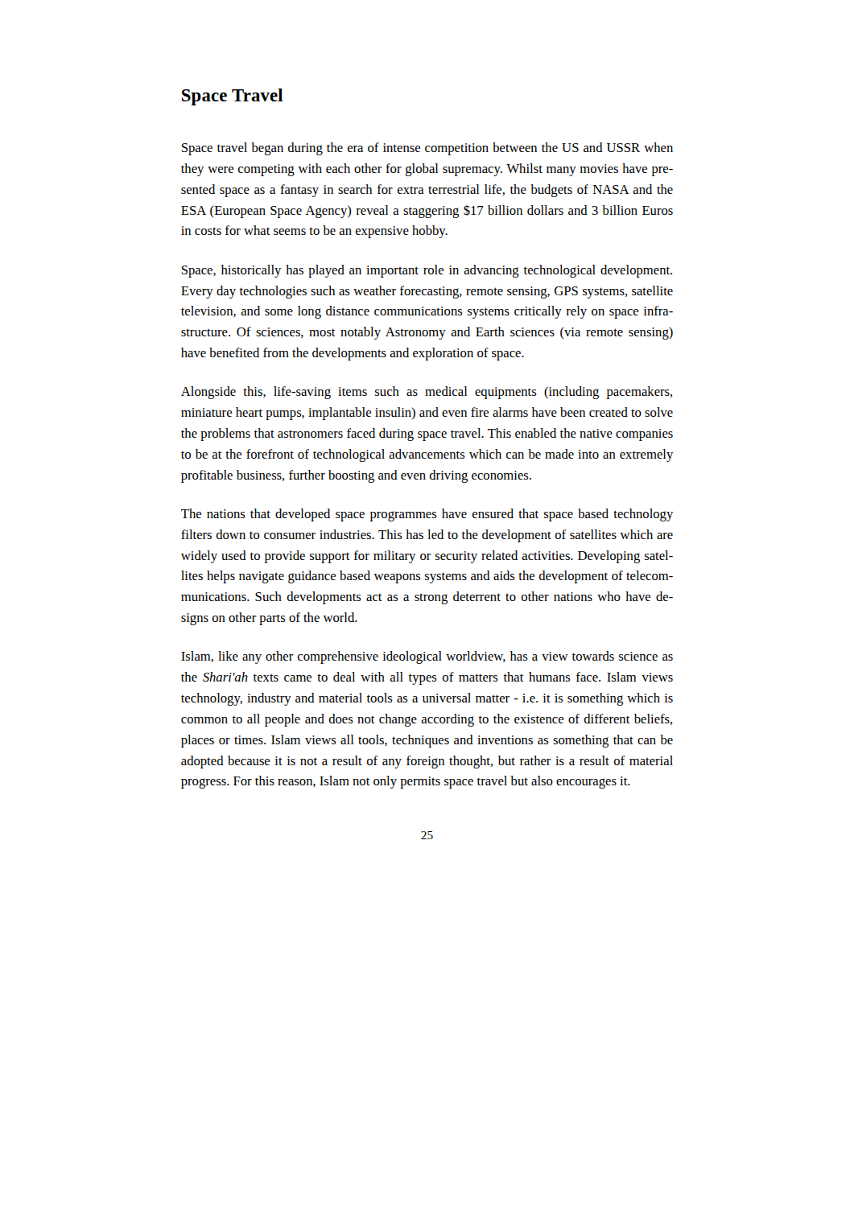Space Travel
Space travel began during the era of intense competition between the US and USSR when they were competing with each other for global supremacy. Whilst many movies have presented space as a fantasy in search for extra terrestrial life, the budgets of NASA and the ESA (European Space Agency) reveal a staggering $17 billion dollars and 3 billion Euros in costs for what seems to be an expensive hobby.
Space, historically has played an important role in advancing technological development. Every day technologies such as weather forecasting, remote sensing, GPS systems, satellite television, and some long distance communications systems critically rely on space infrastructure. Of sciences, most notably Astronomy and Earth sciences (via remote sensing) have benefited from the developments and exploration of space.
Alongside this, life-saving items such as medical equipments (including pacemakers, miniature heart pumps, implantable insulin) and even fire alarms have been created to solve the problems that astronomers faced during space travel. This enabled the native companies to be at the forefront of technological advancements which can be made into an extremely profitable business, further boosting and even driving economies.
The nations that developed space programmes have ensured that space based technology filters down to consumer industries. This has led to the development of satellites which are widely used to provide support for military or security related activities. Developing satellites helps navigate guidance based weapons systems and aids the development of telecommunications. Such developments act as a strong deterrent to other nations who have designs on other parts of the world.
Islam, like any other comprehensive ideological worldview, has a view towards science as the Shari'ah texts came to deal with all types of matters that humans face. Islam views technology, industry and material tools as a universal matter - i.e. it is something which is common to all people and does not change according to the existence of different beliefs, places or times. Islam views all tools, techniques and inventions as something that can be adopted because it is not a result of any foreign thought, but rather is a result of material progress. For this reason, Islam not only permits space travel but also encourages it.
25